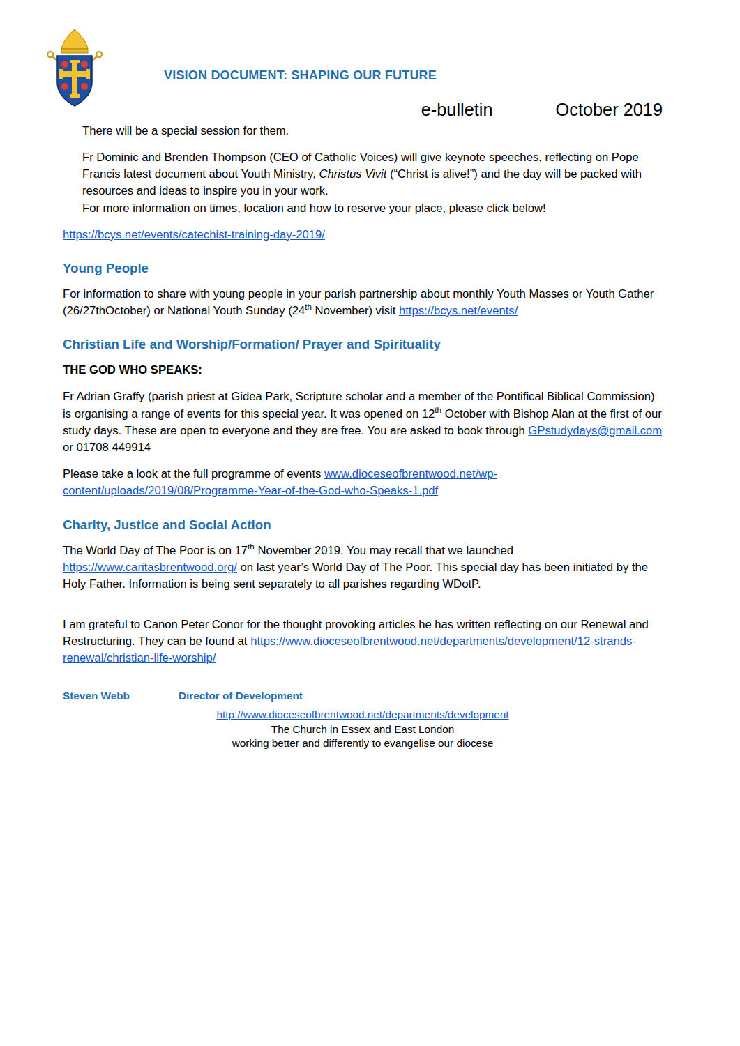VISION DOCUMENT: SHAPING OUR FUTURE
e-bulletin October 2019
There will be a special session for them.
Fr Dominic and Brenden Thompson (CEO of Catholic Voices) will give keynote speeches, reflecting on Pope Francis latest document about Youth Ministry, Christus Vivit (“Christ is alive!”) and the day will be packed with resources and ideas to inspire you in your work.
For more information on times, location and how to reserve your place, please click below!
https://bcys.net/events/catechist-training-day-2019/
Young People
For information to share with young people in your parish partnership about monthly Youth Masses or Youth Gather (26/27thOctober) or National Youth Sunday (24th November) visit https://bcys.net/events/
Christian Life and Worship/Formation/ Prayer and Spirituality
THE GOD WHO SPEAKS:
Fr Adrian Graffy (parish priest at Gidea Park, Scripture scholar and a member of the Pontifical Biblical Commission) is organising a range of events for this special year. It was opened on 12th October with Bishop Alan at the first of our study days. These are open to everyone and they are free. You are asked to book through GPstudydays@gmail.com or 01708 449914
Please take a look at the full programme of events www.dioceseofbrentwood.net/wp-content/uploads/2019/08/Programme-Year-of-the-God-who-Speaks-1.pdf
Charity, Justice and Social Action
The World Day of The Poor is on 17th November 2019. You may recall that we launched https://www.caritasbrentwood.org/ on last year’s World Day of The Poor. This special day has been initiated by the Holy Father. Information is being sent separately to all parishes regarding WDotP.
I am grateful to Canon Peter Conor for the thought provoking articles he has written reflecting on our Renewal and Restructuring. They can be found at https://www.dioceseofbrentwood.net/departments/development/12-strands-renewal/christian-life-worship/
Steven Webb Director of Development
http://www.dioceseofbrentwood.net/departments/development
The Church in Essex and East London
working better and differently to evangelise our diocese